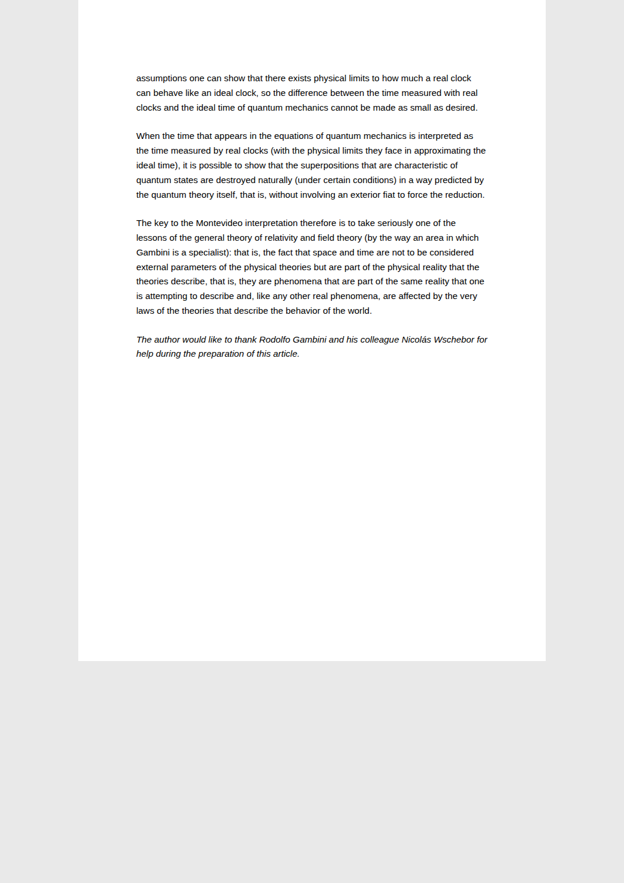assumptions one can show that there exists physical limits to how much a real clock can behave like an ideal clock, so the difference between the time measured with real clocks and the ideal time of quantum mechanics cannot be made as small as desired.
When the time that appears in the equations of quantum mechanics is interpreted as the time measured by real clocks (with the physical limits they face in approximating the ideal time), it is possible to show that the superpositions that are characteristic of quantum states are destroyed naturally (under certain conditions) in a way predicted by the quantum theory itself, that is, without involving an exterior fiat to force the reduction.
The key to the Montevideo interpretation therefore is to take seriously one of the lessons of the general theory of relativity and field theory (by the way an area in which Gambini is a specialist): that is, the fact that space and time are not to be considered external parameters of the physical theories but are part of the physical reality that the theories describe, that is, they are phenomena that are part of the same reality that one is attempting to describe and, like any other real phenomena, are affected by the very laws of the theories that describe the behavior of the world.
The author would like to thank Rodolfo Gambini and his colleague Nicolás Wschebor for help during the preparation of this article.